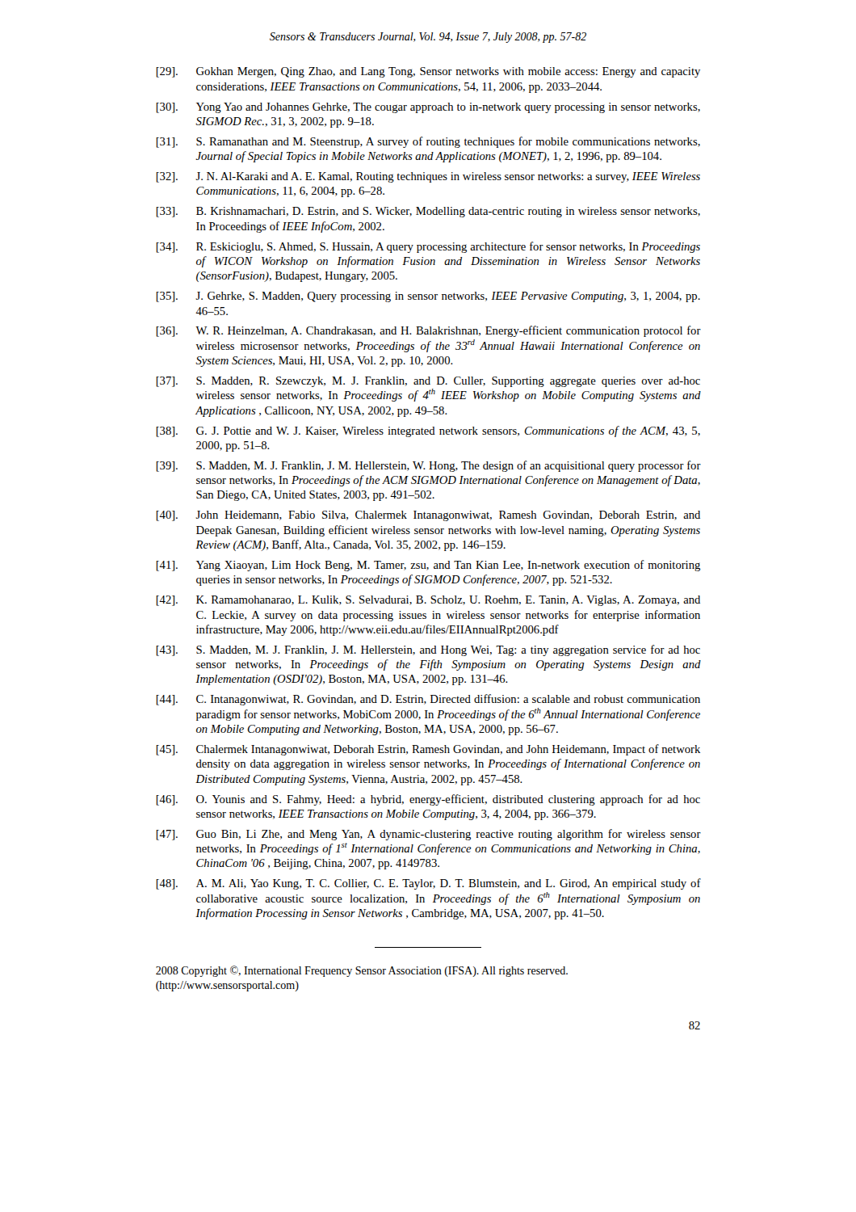Sensors & Transducers Journal, Vol. 94, Issue 7, July 2008, pp. 57-82
[29]. Gokhan Mergen, Qing Zhao, and Lang Tong, Sensor networks with mobile access: Energy and capacity considerations, IEEE Transactions on Communications, 54, 11, 2006, pp. 2033–2044.
[30]. Yong Yao and Johannes Gehrke, The cougar approach to in-network query processing in sensor networks, SIGMOD Rec., 31, 3, 2002, pp. 9–18.
[31]. S. Ramanathan and M. Steenstrup, A survey of routing techniques for mobile communications networks, Journal of Special Topics in Mobile Networks and Applications (MONET), 1, 2, 1996, pp. 89–104.
[32]. J. N. Al-Karaki and A. E. Kamal, Routing techniques in wireless sensor networks: a survey, IEEE Wireless Communications, 11, 6, 2004, pp. 6–28.
[33]. B. Krishnamachari, D. Estrin, and S. Wicker, Modelling data-centric routing in wireless sensor networks, In Proceedings of IEEE InfoCom, 2002.
[34]. R. Eskicioglu, S. Ahmed, S. Hussain, A query processing architecture for sensor networks, In Proceedings of WICON Workshop on Information Fusion and Dissemination in Wireless Sensor Networks (SensorFusion), Budapest, Hungary, 2005.
[35]. J. Gehrke, S. Madden, Query processing in sensor networks, IEEE Pervasive Computing, 3, 1, 2004, pp. 46–55.
[36]. W. R. Heinzelman, A. Chandrakasan, and H. Balakrishnan, Energy-efficient communication protocol for wireless microsensor networks, Proceedings of the 33rd Annual Hawaii International Conference on System Sciences, Maui, HI, USA, Vol. 2, pp. 10, 2000.
[37]. S. Madden, R. Szewczyk, M. J. Franklin, and D. Culler, Supporting aggregate queries over ad-hoc wireless sensor networks, In Proceedings of 4th IEEE Workshop on Mobile Computing Systems and Applications , Callicoon, NY, USA, 2002, pp. 49–58.
[38]. G. J. Pottie and W. J. Kaiser, Wireless integrated network sensors, Communications of the ACM, 43, 5, 2000, pp. 51–8.
[39]. S. Madden, M. J. Franklin, J. M. Hellerstein, W. Hong, The design of an acquisitional query processor for sensor networks, In Proceedings of the ACM SIGMOD International Conference on Management of Data, San Diego, CA, United States, 2003, pp. 491–502.
[40]. John Heidemann, Fabio Silva, Chalermek Intanagonwiwat, Ramesh Govindan, Deborah Estrin, and Deepak Ganesan, Building efficient wireless sensor networks with low-level naming, Operating Systems Review (ACM), Banff, Alta., Canada, Vol. 35, 2002, pp. 146–159.
[41]. Yang Xiaoyan, Lim Hock Beng, M. Tamer, zsu, and Tan Kian Lee, In-network execution of monitoring queries in sensor networks, In Proceedings of SIGMOD Conference, 2007, pp. 521-532.
[42]. K. Ramamohanarao, L. Kulik, S. Selvadurai, B. Scholz, U. Roehm, E. Tanin, A. Viglas, A. Zomaya, and C. Leckie, A survey on data processing issues in wireless sensor networks for enterprise information infrastructure, May 2006, http://www.eii.edu.au/files/EIIAnnualRpt2006.pdf
[43]. S. Madden, M. J. Franklin, J. M. Hellerstein, and Hong Wei, Tag: a tiny aggregation service for ad hoc sensor networks, In Proceedings of the Fifth Symposium on Operating Systems Design and Implementation (OSDI'02), Boston, MA, USA, 2002, pp. 131–46.
[44]. C. Intanagonwiwat, R. Govindan, and D. Estrin, Directed diffusion: a scalable and robust communication paradigm for sensor networks, MobiCom 2000, In Proceedings of the 6th Annual International Conference on Mobile Computing and Networking, Boston, MA, USA, 2000, pp. 56–67.
[45]. Chalermek Intanagonwiwat, Deborah Estrin, Ramesh Govindan, and John Heidemann, Impact of network density on data aggregation in wireless sensor networks, In Proceedings of International Conference on Distributed Computing Systems, Vienna, Austria, 2002, pp. 457–458.
[46]. O. Younis and S. Fahmy, Heed: a hybrid, energy-efficient, distributed clustering approach for ad hoc sensor networks, IEEE Transactions on Mobile Computing, 3, 4, 2004, pp. 366–379.
[47]. Guo Bin, Li Zhe, and Meng Yan, A dynamic-clustering reactive routing algorithm for wireless sensor networks, In Proceedings of 1st International Conference on Communications and Networking in China, ChinaCom '06 , Beijing, China, 2007, pp. 4149783.
[48]. A. M. Ali, Yao Kung, T. C. Collier, C. E. Taylor, D. T. Blumstein, and L. Girod, An empirical study of collaborative acoustic source localization, In Proceedings of the 6th International Symposium on Information Processing in Sensor Networks , Cambridge, MA, USA, 2007, pp. 41–50.
2008 Copyright ©, International Frequency Sensor Association (IFSA). All rights reserved.
(http://www.sensorsportal.com)
82